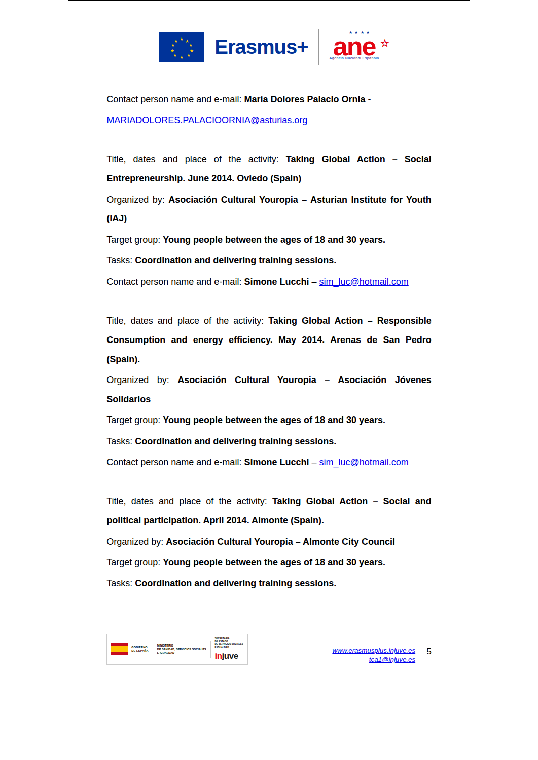★ ★ ★ ★ ★ ★ ★ ★ ★ ★
Erasmus+
★ ★ ★ ★
ane☆
Agencia Nacional Española
Contact person name and e-mail: María Dolores Palacio Ornia -
MARIADOLORES.PALACIOORNIA@asturias.org
Title, dates and place of the activity: Taking Global Action – Social Entrepreneurship. June 2014. Oviedo (Spain)
Organized by: Asociación Cultural Youropia – Asturian Institute for Youth (IAJ)
Target group: Young people between the ages of 18 and 30 years.
Tasks: Coordination and delivering training sessions.
Contact person name and e-mail: Simone Lucchi – sim_luc@hotmail.com
Title, dates and place of the activity: Taking Global Action – Responsible Consumption and energy efficiency. May 2014. Arenas de San Pedro (Spain).
Organized by: Asociación Cultural Youropia – Asociación Jóvenes Solidarios
Target group: Young people between the ages of 18 and 30 years.
Tasks: Coordination and delivering training sessions.
Contact person name and e-mail: Simone Lucchi – sim_luc@hotmail.com
Title, dates and place of the activity: Taking Global Action – Social and political participation. April 2014. Almonte (Spain).
Organized by: Asociación Cultural Youropia – Almonte City Council
Target group: Young people between the ages of 18 and 30 years.
Tasks: Coordination and delivering training sessions.
GOBIERNO
DE ESPAÑA
MINISTERIO
DE SANIDAD, SERVICIOS SOCIALES
E IGUALDAD
SECRETARÍA
DE ESTADO
DE SERVICIOS SOCIALES
E IGUALDAD
in juve
www.erasmusplus.injuve.es
tca1@injuve.es
5